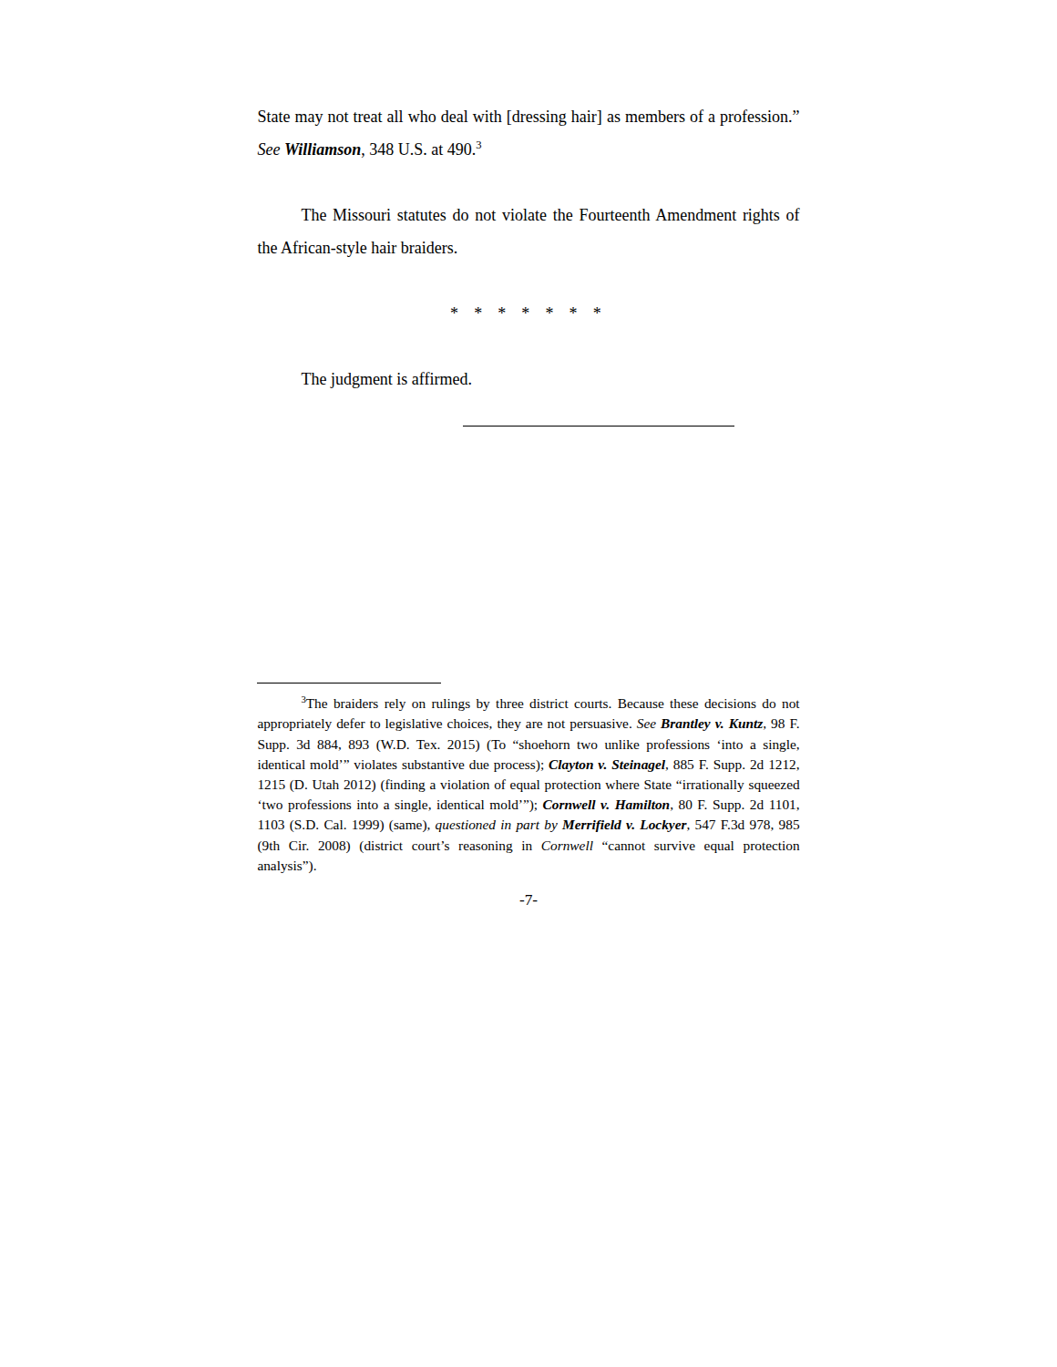State may not treat all who deal with [dressing hair] as members of a profession.” See Williamson, 348 U.S. at 490.3
The Missouri statutes do not violate the Fourteenth Amendment rights of the African-style hair braiders.
* * * * * * *
The judgment is affirmed.
3The braiders rely on rulings by three district courts. Because these decisions do not appropriately defer to legislative choices, they are not persuasive. See Brantley v. Kuntz, 98 F. Supp. 3d 884, 893 (W.D. Tex. 2015) (To “shoehorn two unlike professions ‘into a single, identical mold’” violates substantive due process); Clayton v. Steinagel, 885 F. Supp. 2d 1212, 1215 (D. Utah 2012) (finding a violation of equal protection where State “irrationally squeezed ‘two professions into a single, identical mold’”); Cornwell v. Hamilton, 80 F. Supp. 2d 1101, 1103 (S.D. Cal. 1999) (same), questioned in part by Merrifield v. Lockyer, 547 F.3d 978, 985 (9th Cir. 2008) (district court’s reasoning in Cornwell “cannot survive equal protection analysis”).
-7-